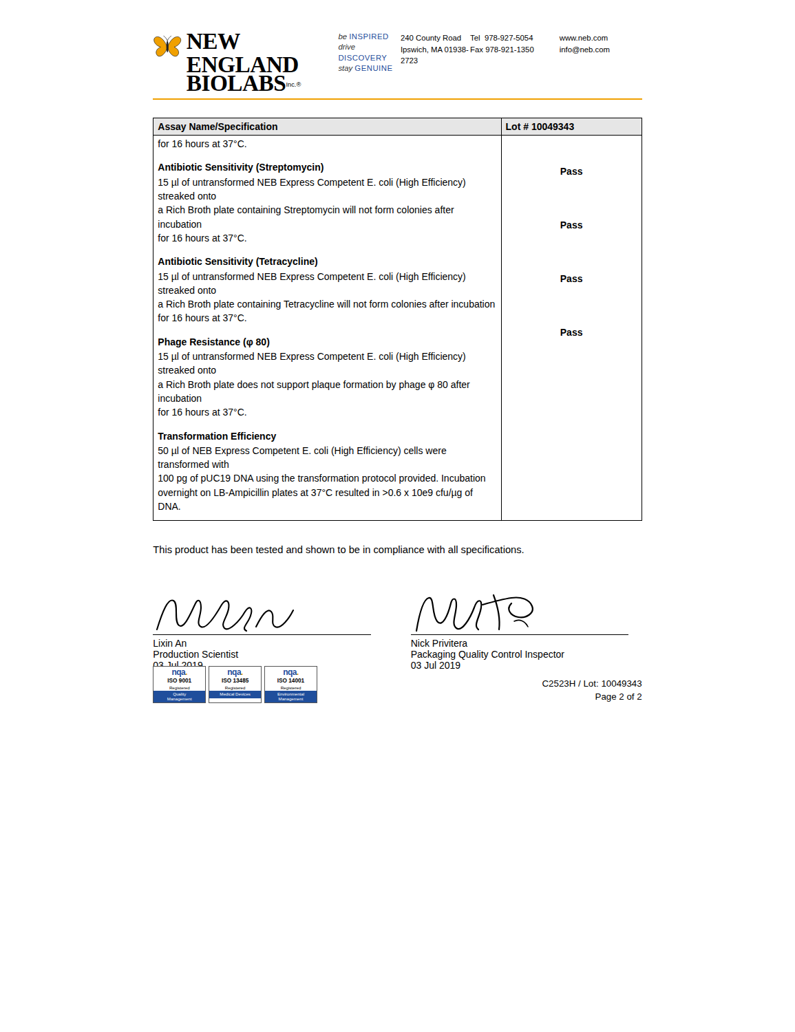NEW ENGLAND
BIOLABS Inc.®
be INSPIRED
drive DISCOVERY
stay GENUINE
240 County Road
Ipswich, MA 01938-2723
Tel 978-927-5054
Fax 978-921-1350
www.neb.com
info@neb.com
| Assay Name/Specification | Lot # 10049343 |
| --- | --- |
| for 16 hours at 37°C. Antibiotic Sensitivity (Streptomycin) 15 µl of untransformed NEB Express Competent E. coli (High Efficiency) streaked onto a Rich Broth plate containing Streptomycin will not form colonies after incubation for 16 hours at 37°C. Antibiotic Sensitivity (Tetracycline) 15 µl of untransformed NEB Express Competent E. coli (High Efficiency) streaked onto a Rich Broth plate containing Tetracycline will not form colonies after incubation for 16 hours at 37°C. Phage Resistance (φ 80) 15 µl of untransformed NEB Express Competent E. coli (High Efficiency) streaked onto a Rich Broth plate does not support plaque formation by phage φ 80 after incubation for 16 hours at 37°C. Transformation Efficiency 50 µl of NEB Express Competent E. coli (High Efficiency) cells were transformed with 100 pg of pUC19 DNA using the transformation protocol provided. Incubation overnight on LB-Ampicillin plates at 37°C resulted in >0.6 x 10e9 cfu/µg of DNA. | Pass Pass Pass Pass |
This product has been tested and shown to be in compliance with all specifications.
Lixin An
Production Scientist
03 Jul 2019
Nick Privitera
Packaging Quality Control Inspector
03 Jul 2019
nqa.
ISO 9001
Registered
Quality
Management
nqa.
ISO 13485
Registered
Medical Devices
nqa.
ISO 14001
Registered
Environmental
Management
C2523H / Lot: 10049343
Page 2 of 2